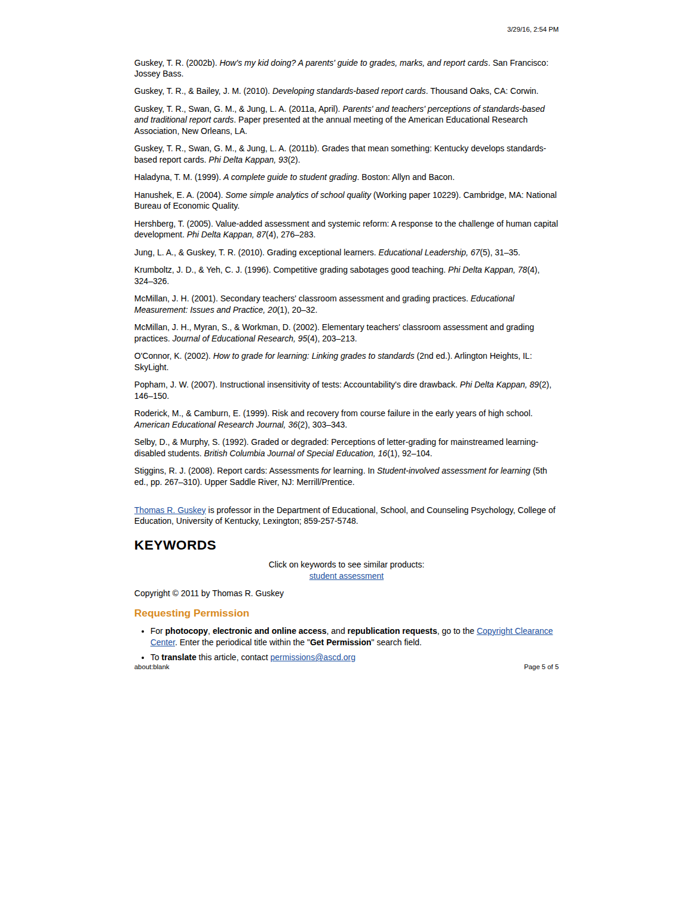3/29/16, 2:54 PM
Guskey, T. R. (2002b). How's my kid doing? A parents' guide to grades, marks, and report cards. San Francisco: Jossey Bass.
Guskey, T. R., & Bailey, J. M. (2010). Developing standards-based report cards. Thousand Oaks, CA: Corwin.
Guskey, T. R., Swan, G. M., & Jung, L. A. (2011a, April). Parents' and teachers' perceptions of standards-based and traditional report cards. Paper presented at the annual meeting of the American Educational Research Association, New Orleans, LA.
Guskey, T. R., Swan, G. M., & Jung, L. A. (2011b). Grades that mean something: Kentucky develops standards-based report cards. Phi Delta Kappan, 93(2).
Haladyna, T. M. (1999). A complete guide to student grading. Boston: Allyn and Bacon.
Hanushek, E. A. (2004). Some simple analytics of school quality (Working paper 10229). Cambridge, MA: National Bureau of Economic Quality.
Hershberg, T. (2005). Value-added assessment and systemic reform: A response to the challenge of human capital development. Phi Delta Kappan, 87(4), 276–283.
Jung, L. A., & Guskey, T. R. (2010). Grading exceptional learners. Educational Leadership, 67(5), 31–35.
Krumboltz, J. D., & Yeh, C. J. (1996). Competitive grading sabotages good teaching. Phi Delta Kappan, 78(4), 324–326.
McMillan, J. H. (2001). Secondary teachers' classroom assessment and grading practices. Educational Measurement: Issues and Practice, 20(1), 20–32.
McMillan, J. H., Myran, S., & Workman, D. (2002). Elementary teachers' classroom assessment and grading practices. Journal of Educational Research, 95(4), 203–213.
O'Connor, K. (2002). How to grade for learning: Linking grades to standards (2nd ed.). Arlington Heights, IL: SkyLight.
Popham, J. W. (2007). Instructional insensitivity of tests: Accountability's dire drawback. Phi Delta Kappan, 89(2), 146–150.
Roderick, M., & Camburn, E. (1999). Risk and recovery from course failure in the early years of high school. American Educational Research Journal, 36(2), 303–343.
Selby, D., & Murphy, S. (1992). Graded or degraded: Perceptions of letter-grading for mainstreamed learning-disabled students. British Columbia Journal of Special Education, 16(1), 92–104.
Stiggins, R. J. (2008). Report cards: Assessments for learning. In Student-involved assessment for learning (5th ed., pp. 267–310). Upper Saddle River, NJ: Merrill/Prentice.
Thomas R. Guskey is professor in the Department of Educational, School, and Counseling Psychology, College of Education, University of Kentucky, Lexington; 859-257-5748.
KEYWORDS
Click on keywords to see similar products:
student assessment
Copyright © 2011 by Thomas R. Guskey
Requesting Permission
For photocopy, electronic and online access, and republication requests, go to the Copyright Clearance Center. Enter the periodical title within the "Get Permission" search field.
To translate this article, contact permissions@ascd.org
about:blank Page 5 of 5